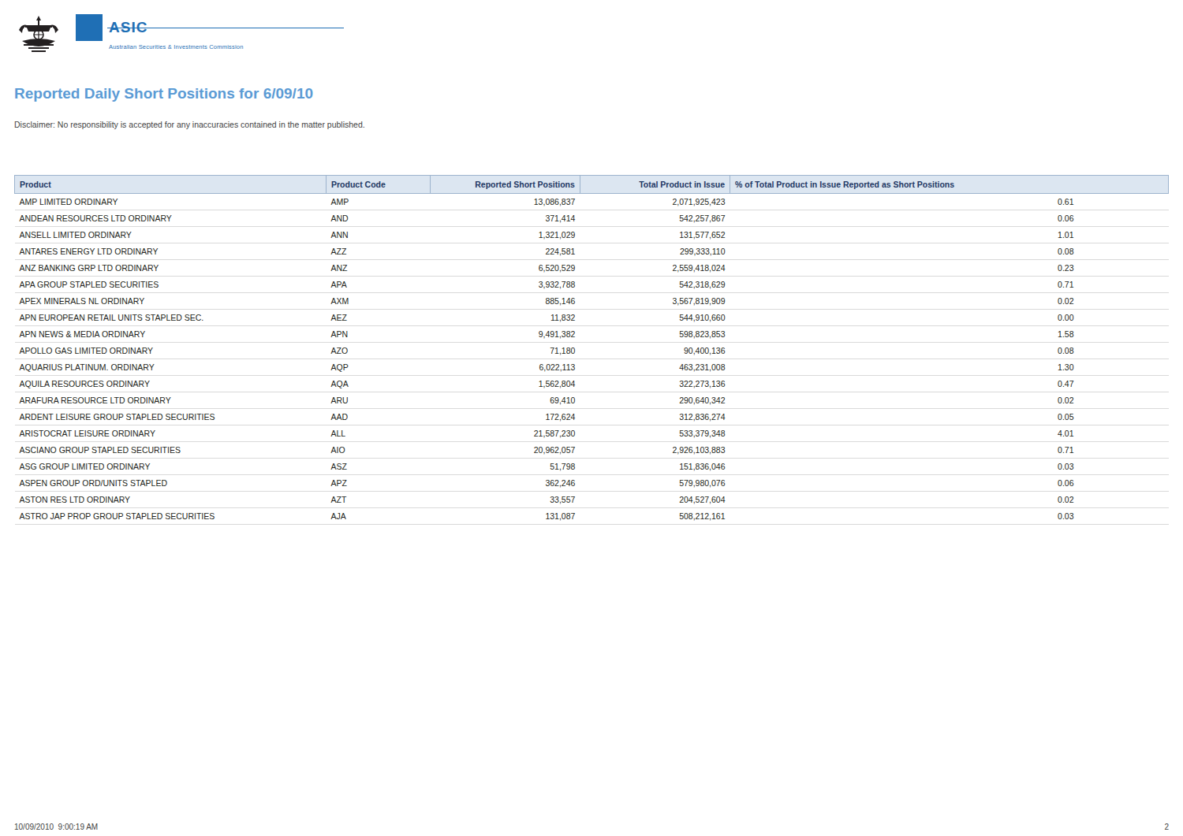ASIC
Australian Securities & Investments Commission
Reported Daily Short Positions for 6/09/10
Disclaimer: No responsibility is accepted for any inaccuracies contained in the matter published.
| Product | Product Code | Reported Short Positions | Total Product in Issue | % of Total Product in Issue Reported as Short Positions |
| --- | --- | --- | --- | --- |
| AMP LIMITED ORDINARY | AMP | 13,086,837 | 2,071,925,423 | 0.61 |
| ANDEAN RESOURCES LTD ORDINARY | AND | 371,414 | 542,257,867 | 0.06 |
| ANSELL LIMITED ORDINARY | ANN | 1,321,029 | 131,577,652 | 1.01 |
| ANTARES ENERGY LTD ORDINARY | AZZ | 224,581 | 299,333,110 | 0.08 |
| ANZ BANKING GRP LTD ORDINARY | ANZ | 6,520,529 | 2,559,418,024 | 0.23 |
| APA GROUP STAPLED SECURITIES | APA | 3,932,788 | 542,318,629 | 0.71 |
| APEX MINERALS NL ORDINARY | AXM | 885,146 | 3,567,819,909 | 0.02 |
| APN EUROPEAN RETAIL UNITS STAPLED SEC. | AEZ | 11,832 | 544,910,660 | 0.00 |
| APN NEWS & MEDIA ORDINARY | APN | 9,491,382 | 598,823,853 | 1.58 |
| APOLLO GAS LIMITED ORDINARY | AZO | 71,180 | 90,400,136 | 0.08 |
| AQUARIUS PLATINUM. ORDINARY | AQP | 6,022,113 | 463,231,008 | 1.30 |
| AQUILA RESOURCES ORDINARY | AQA | 1,562,804 | 322,273,136 | 0.47 |
| ARAFURA RESOURCE LTD ORDINARY | ARU | 69,410 | 290,640,342 | 0.02 |
| ARDENT LEISURE GROUP STAPLED SECURITIES | AAD | 172,624 | 312,836,274 | 0.05 |
| ARISTOCRAT LEISURE ORDINARY | ALL | 21,587,230 | 533,379,348 | 4.01 |
| ASCIANO GROUP STAPLED SECURITIES | AIO | 20,962,057 | 2,926,103,883 | 0.71 |
| ASG GROUP LIMITED ORDINARY | ASZ | 51,798 | 151,836,046 | 0.03 |
| ASPEN GROUP ORD/UNITS STAPLED | APZ | 362,246 | 579,980,076 | 0.06 |
| ASTON RES LTD ORDINARY | AZT | 33,557 | 204,527,604 | 0.02 |
| ASTRO JAP PROP GROUP STAPLED SECURITIES | AJA | 131,087 | 508,212,161 | 0.03 |
10/09/2010 9:00:19 AM 2